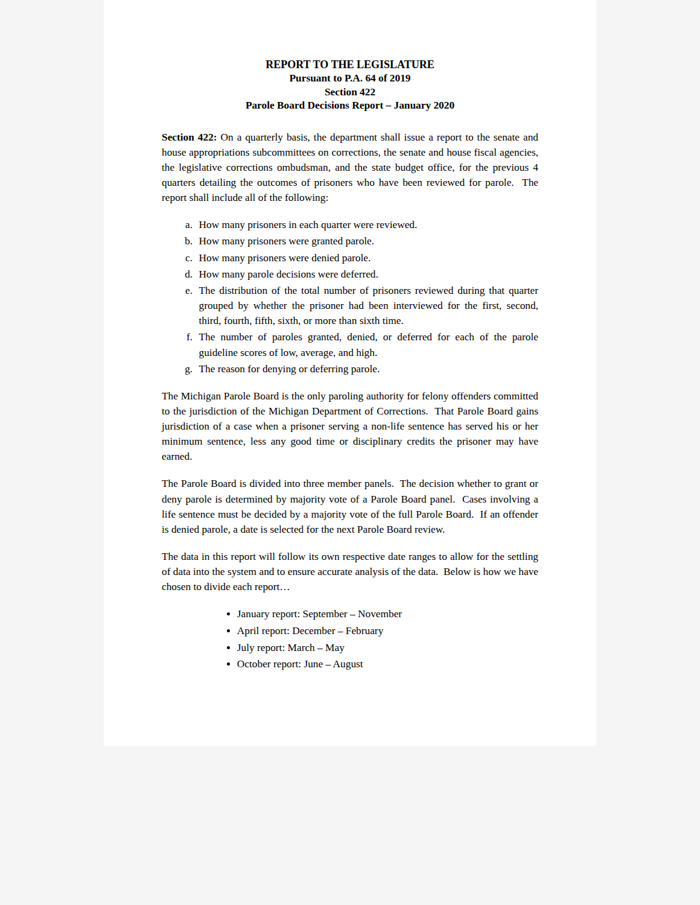REPORT TO THE LEGISLATURE Pursuant to P.A. 64 of 2019 Section 422 Parole Board Decisions Report – January 2020
Section 422: On a quarterly basis, the department shall issue a report to the senate and house appropriations subcommittees on corrections, the senate and house fiscal agencies, the legislative corrections ombudsman, and the state budget office, for the previous 4 quarters detailing the outcomes of prisoners who have been reviewed for parole. The report shall include all of the following:
How many prisoners in each quarter were reviewed.
How many prisoners were granted parole.
How many prisoners were denied parole.
How many parole decisions were deferred.
The distribution of the total number of prisoners reviewed during that quarter grouped by whether the prisoner had been interviewed for the first, second, third, fourth, fifth, sixth, or more than sixth time.
The number of paroles granted, denied, or deferred for each of the parole guideline scores of low, average, and high.
The reason for denying or deferring parole.
The Michigan Parole Board is the only paroling authority for felony offenders committed to the jurisdiction of the Michigan Department of Corrections. That Parole Board gains jurisdiction of a case when a prisoner serving a non-life sentence has served his or her minimum sentence, less any good time or disciplinary credits the prisoner may have earned.
The Parole Board is divided into three member panels. The decision whether to grant or deny parole is determined by majority vote of a Parole Board panel. Cases involving a life sentence must be decided by a majority vote of the full Parole Board. If an offender is denied parole, a date is selected for the next Parole Board review.
The data in this report will follow its own respective date ranges to allow for the settling of data into the system and to ensure accurate analysis of the data. Below is how we have chosen to divide each report…
January report: September – November
April report: December – February
July report: March – May
October report: June – August